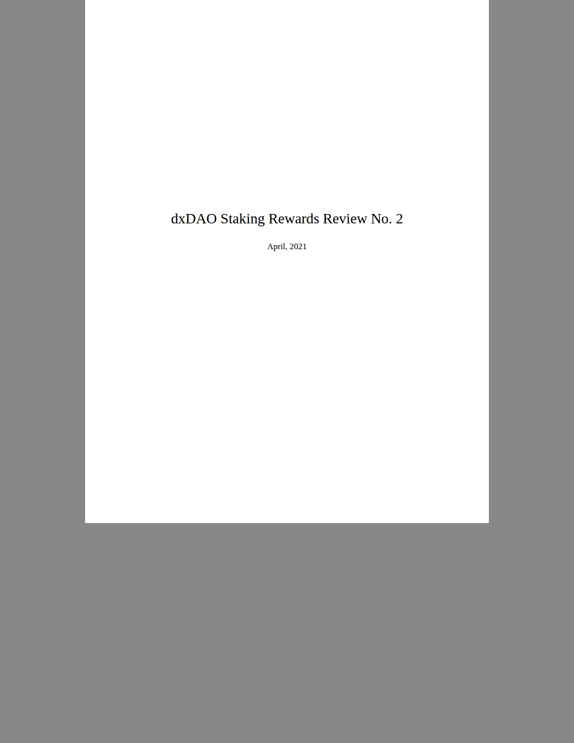dxDAO Staking Rewards Review No. 2
April, 2021